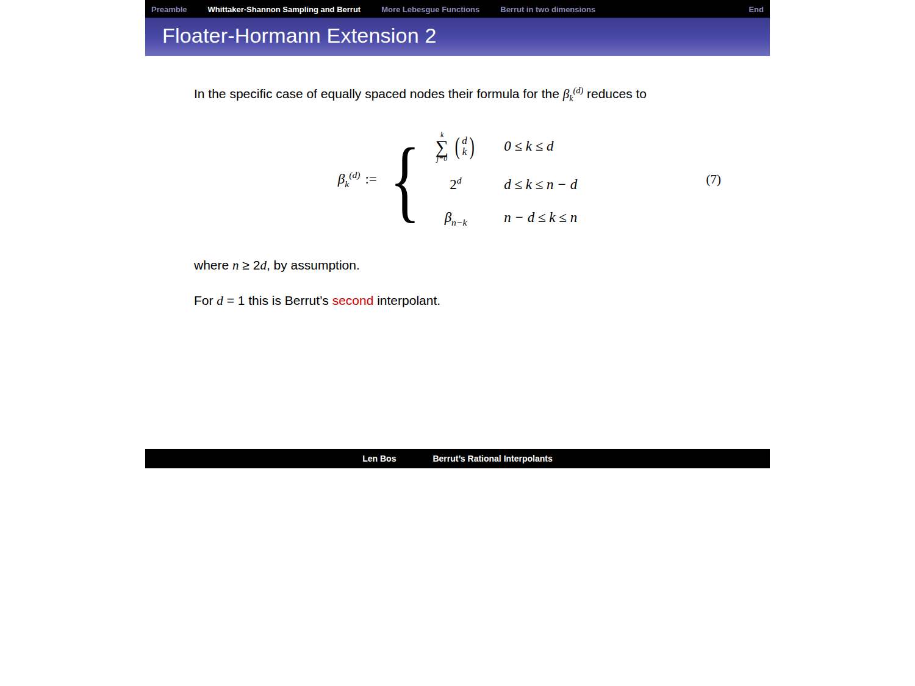Preamble Whittaker-Shannon Sampling and Berrut More Lebesgue Functions Berrut in two dimensions End
Floater-Hormann Extension 2
In the specific case of equally spaced nodes their formula for the βk(d) reduces to
βk(d) := {
| k ∑ j=0 ( d k ) | 0 ≤ k ≤ d |
| 2 d | d ≤ k ≤ n − d |
| β n−k | n − d ≤ k ≤ n |
(7)
where n ≥ 2d, by assumption.
For d = 1 this is Berrut’s second interpolant.
Len Bos Berrut’s Rational Interpolants